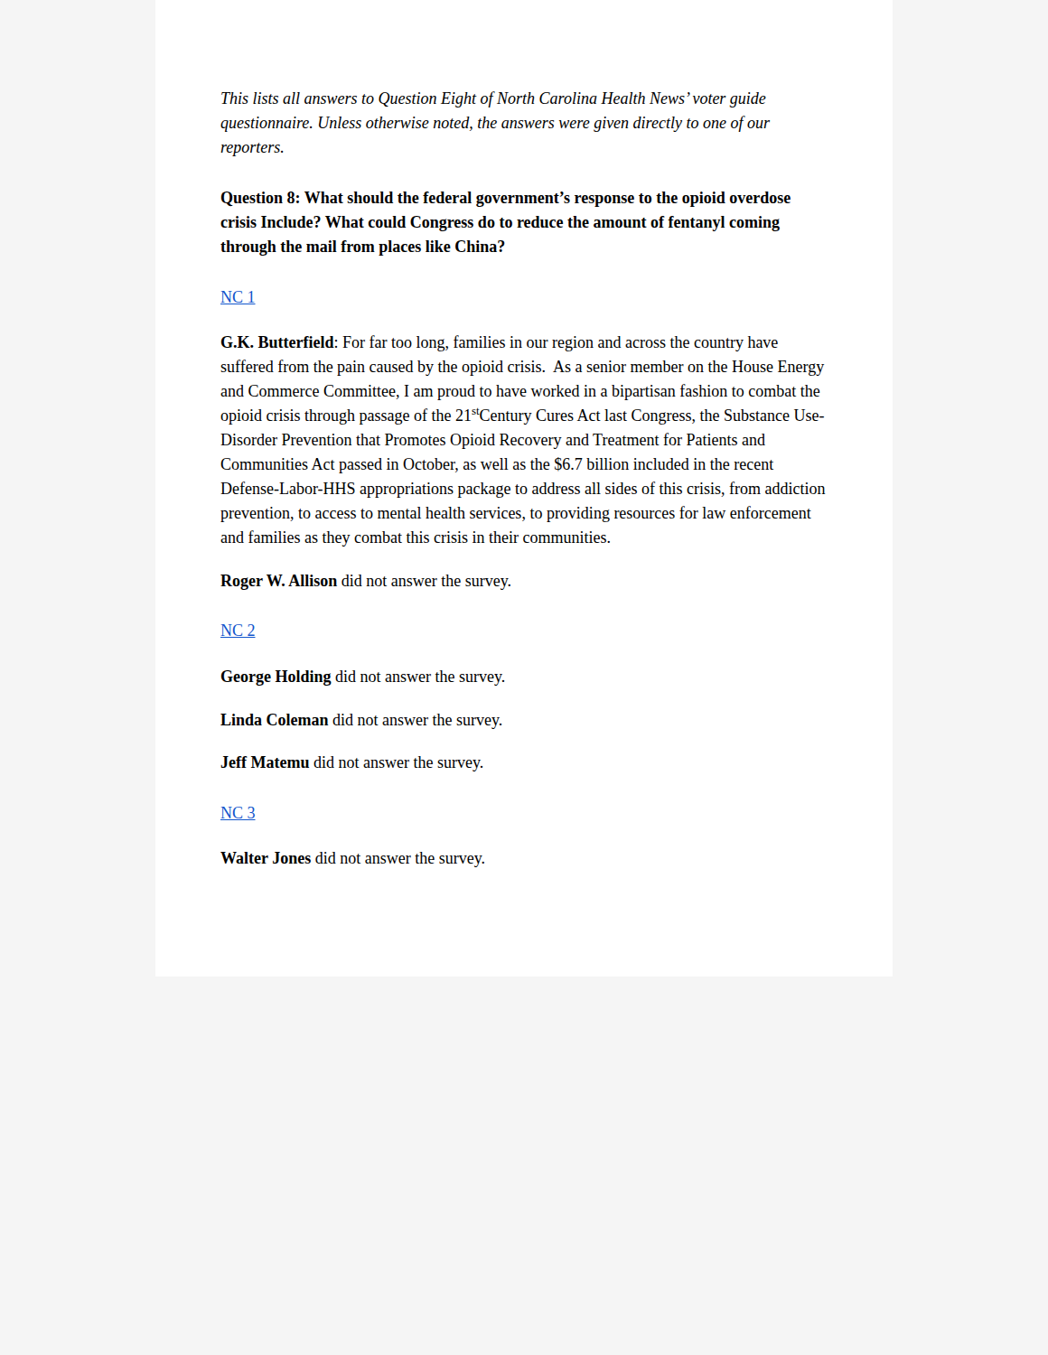This lists all answers to Question Eight of North Carolina Health News’ voter guide questionnaire. Unless otherwise noted, the answers were given directly to one of our reporters.
Question 8: What should the federal government’s response to the opioid overdose crisis Include? What could Congress do to reduce the amount of fentanyl coming through the mail from places like China?
NC 1
G.K. Butterfield: For far too long, families in our region and across the country have suffered from the pain caused by the opioid crisis. As a senior member on the House Energy and Commerce Committee, I am proud to have worked in a bipartisan fashion to combat the opioid crisis through passage of the 21stCentury Cures Act last Congress, the Substance Use-Disorder Prevention that Promotes Opioid Recovery and Treatment for Patients and Communities Act passed in October, as well as the $6.7 billion included in the recent Defense-Labor-HHS appropriations package to address all sides of this crisis, from addiction prevention, to access to mental health services, to providing resources for law enforcement and families as they combat this crisis in their communities.
Roger W. Allison did not answer the survey.
NC 2
George Holding did not answer the survey.
Linda Coleman did not answer the survey.
Jeff Matemu did not answer the survey.
NC 3
Walter Jones did not answer the survey.